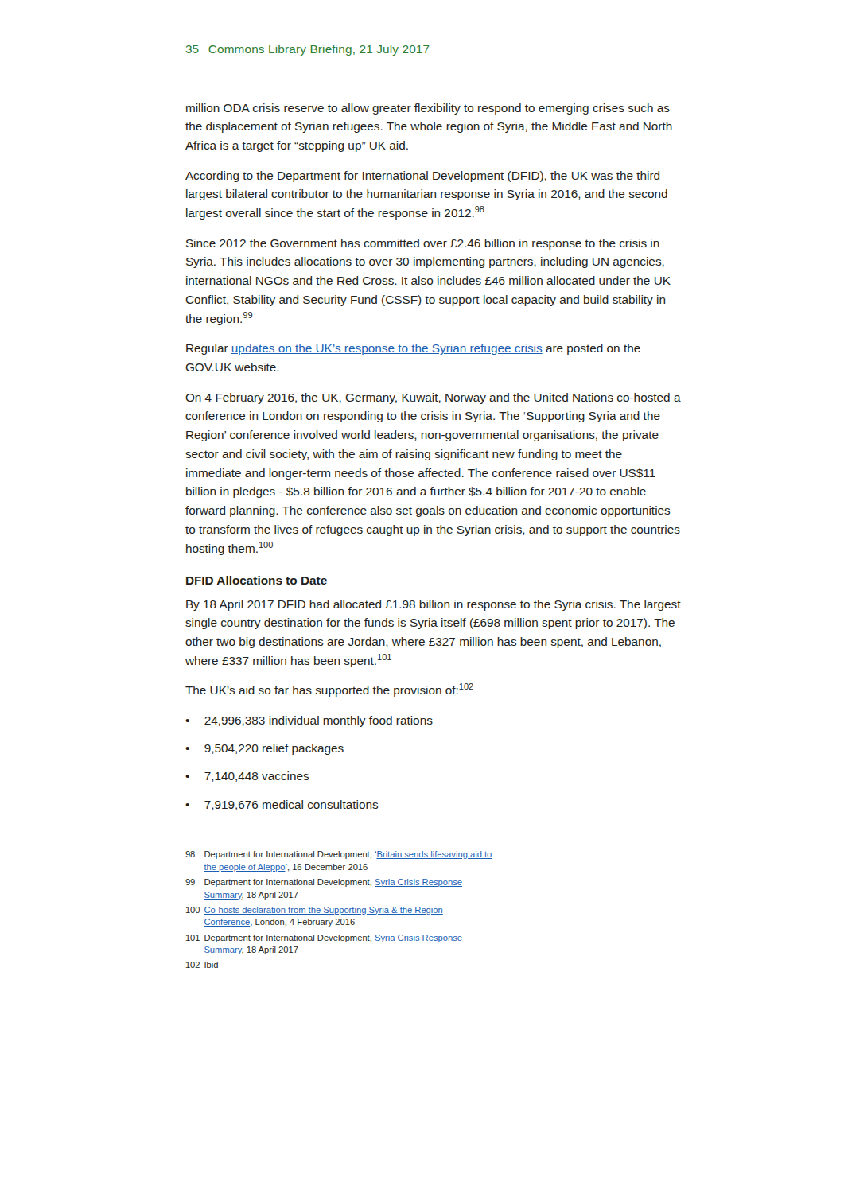35 Commons Library Briefing, 21 July 2017
million ODA crisis reserve to allow greater flexibility to respond to emerging crises such as the displacement of Syrian refugees. The whole region of Syria, the Middle East and North Africa is a target for “stepping up” UK aid.
According to the Department for International Development (DFID), the UK was the third largest bilateral contributor to the humanitarian response in Syria in 2016, and the second largest overall since the start of the response in 2012.98
Since 2012 the Government has committed over £2.46 billion in response to the crisis in Syria. This includes allocations to over 30 implementing partners, including UN agencies, international NGOs and the Red Cross. It also includes £46 million allocated under the UK Conflict, Stability and Security Fund (CSSF) to support local capacity and build stability in the region.99
Regular updates on the UK’s response to the Syrian refugee crisis are posted on the GOV.UK website.
On 4 February 2016, the UK, Germany, Kuwait, Norway and the United Nations co-hosted a conference in London on responding to the crisis in Syria. The ‘Supporting Syria and the Region’ conference involved world leaders, non-governmental organisations, the private sector and civil society, with the aim of raising significant new funding to meet the immediate and longer-term needs of those affected. The conference raised over US$11 billion in pledges - $5.8 billion for 2016 and a further $5.4 billion for 2017-20 to enable forward planning. The conference also set goals on education and economic opportunities to transform the lives of refugees caught up in the Syrian crisis, and to support the countries hosting them.100
DFID Allocations to Date
By 18 April 2017 DFID had allocated £1.98 billion in response to the Syria crisis. The largest single country destination for the funds is Syria itself (£698 million spent prior to 2017). The other two big destinations are Jordan, where £327 million has been spent, and Lebanon, where £337 million has been spent.101
The UK’s aid so far has supported the provision of:102
24,996,383 individual monthly food rations
9,504,220 relief packages
7,140,448 vaccines
7,919,676 medical consultations
98 Department for International Development, ‘Britain sends lifesaving aid to the people of Aleppo’, 16 December 2016
99 Department for International Development, Syria Crisis Response Summary, 18 April 2017
100 Co-hosts declaration from the Supporting Syria & the Region Conference, London, 4 February 2016
101 Department for International Development, Syria Crisis Response Summary, 18 April 2017
102 Ibid